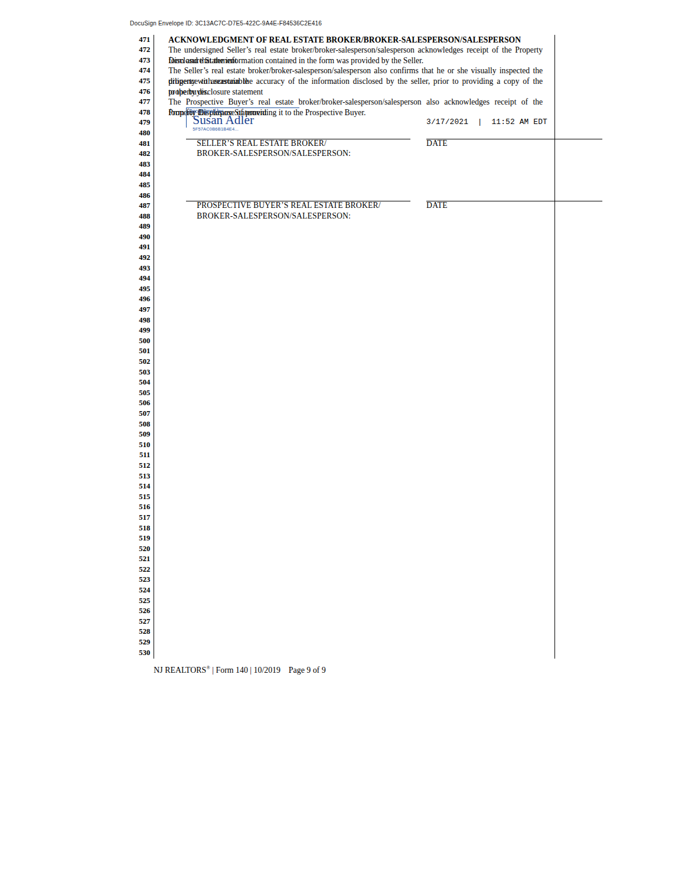DocuSign Envelope ID: 3C13AC7C-D7E5-422C-9A4E-F84536C2E416
471
472
473
474
475
476
477
478
479
480
481
482
483
484
485
486
487
488
489
490
491
492
493
494
495
496
497
498
499
500
501
502
503
504
505
506
507
508
509
510
511
512
513
514
515
516
517
518
519
520
521
522
523
524
525
526
527
528
529
530
ACKNOWLEDGMENT OF REAL ESTATE BROKER/BROKER-SALESPERSON/SALESPERSON
The undersigned Seller’s real estate broker/broker-salesperson/salesperson acknowledges receipt of the Property Disclosure Statement
form and that the information contained in the form was provided by the Seller.
The Seller’s real estate broker/broker-salesperson/salesperson also confirms that he or she visually inspected the property with reasonable
diligence to ascertain the accuracy of the information disclosed by the seller, prior to providing a copy of the property disclosure statement
to the buyer.
The Prospective Buyer’s real estate broker/broker-salesperson/salesperson also acknowledges receipt of the Property Disclosure Statement
form for the purpose of providing it to the Prospective Buyer.
DocuSigned by:
Susan Adler
5F57AC0B6B1B4E4...
3/17/2021 | 11:52 AM EDT
SELLER’S REAL ESTATE BROKER/
DATE
BROKER-SALESPERSON/SALESPERSON:
PROSPECTIVE BUYER’S REAL ESTATE BROKER/
DATE
BROKER-SALESPERSON/SALESPERSON:
NJ REALTORS® | Form 140 | 10/2019 Page 9 of 9